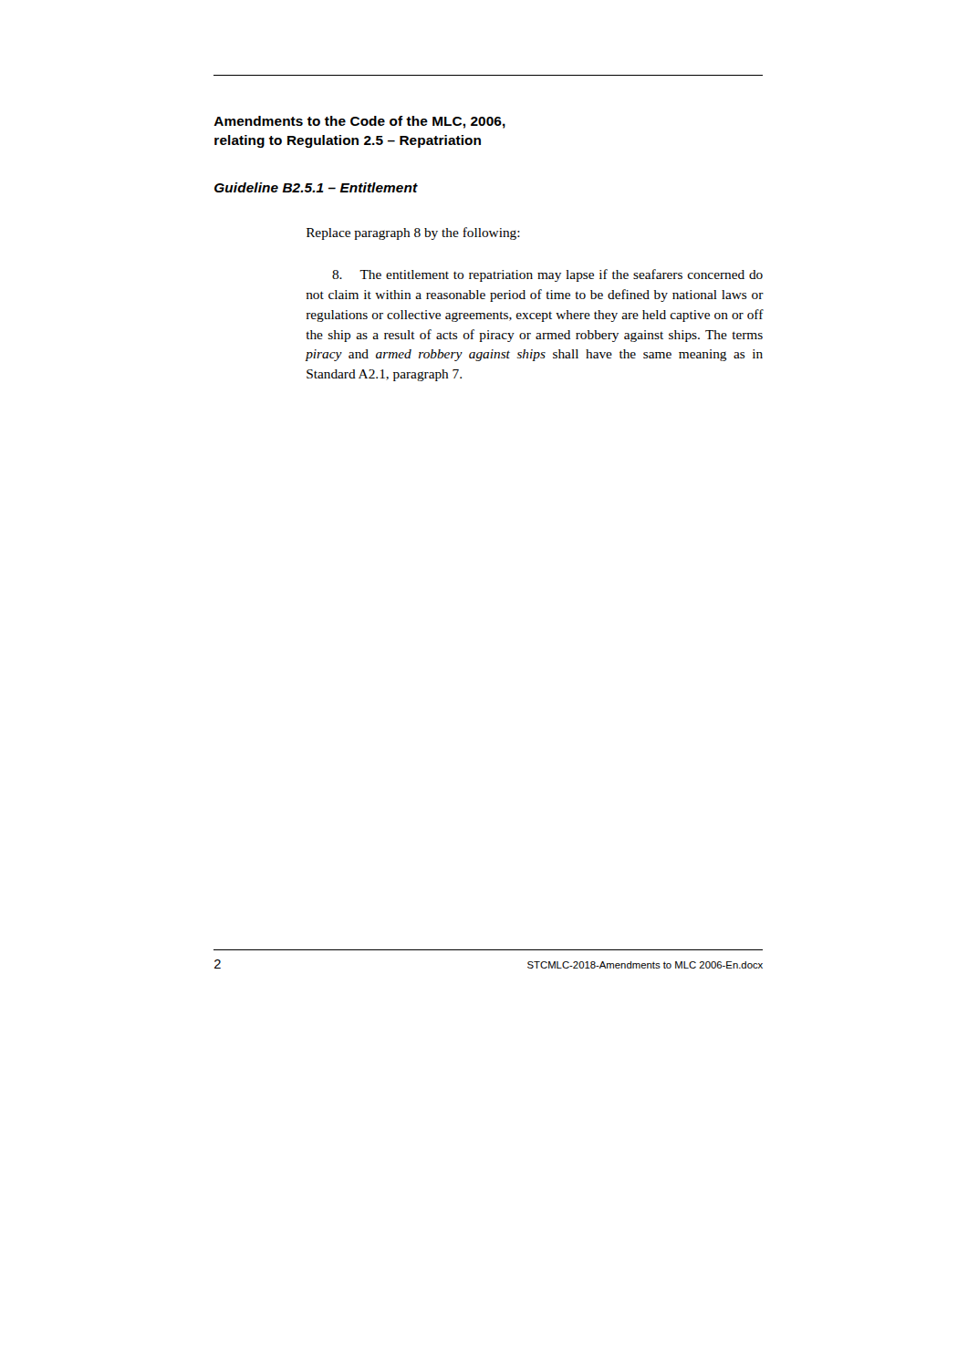Amendments to the Code of the MLC, 2006,
relating to Regulation 2.5 – Repatriation
Guideline B2.5.1 – Entitlement
Replace paragraph 8 by the following:
8. The entitlement to repatriation may lapse if the seafarers concerned do not claim it within a reasonable period of time to be defined by national laws or regulations or collective agreements, except where they are held captive on or off the ship as a result of acts of piracy or armed robbery against ships. The terms piracy and armed robbery against ships shall have the same meaning as in Standard A2.1, paragraph 7.
2 STCMLC-2018-Amendments to MLC 2006-En.docx